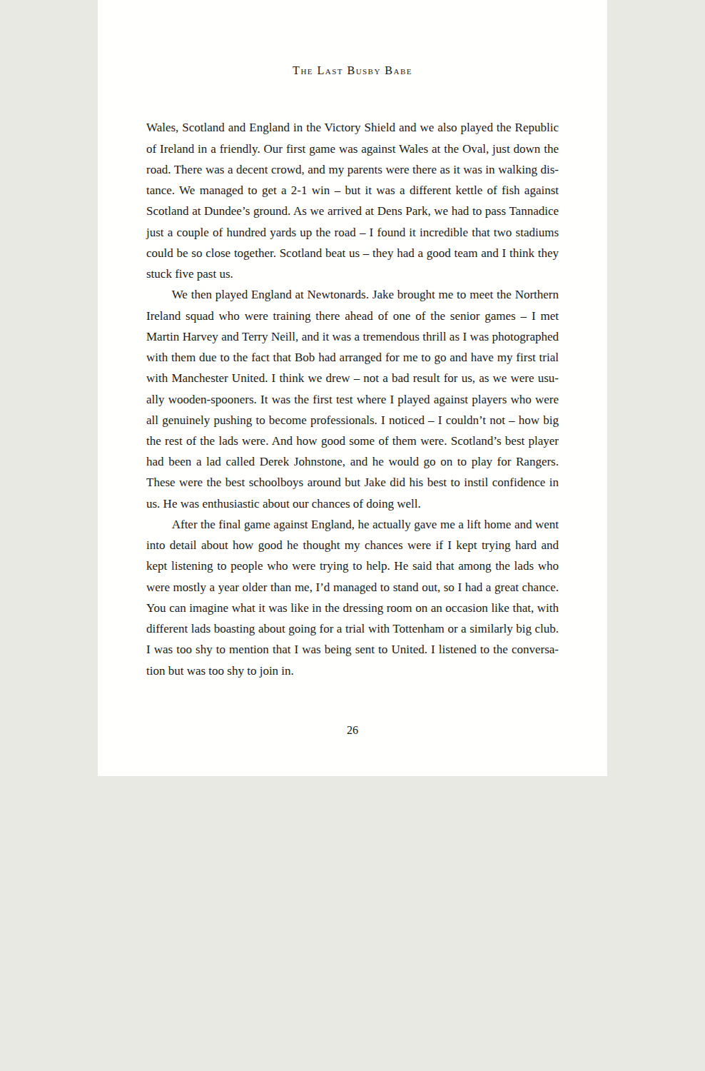The Last Busby Babe
Wales, Scotland and England in the Victory Shield and we also played the Republic of Ireland in a friendly. Our first game was against Wales at the Oval, just down the road. There was a decent crowd, and my parents were there as it was in walking distance. We managed to get a 2-1 win – but it was a different kettle of fish against Scotland at Dundee’s ground. As we arrived at Dens Park, we had to pass Tannadice just a couple of hundred yards up the road – I found it incredible that two stadiums could be so close together. Scotland beat us – they had a good team and I think they stuck five past us.
We then played England at Newtonards. Jake brought me to meet the Northern Ireland squad who were training there ahead of one of the senior games – I met Martin Harvey and Terry Neill, and it was a tremendous thrill as I was photographed with them due to the fact that Bob had arranged for me to go and have my first trial with Manchester United. I think we drew – not a bad result for us, as we were usually wooden-spooners. It was the first test where I played against players who were all genuinely pushing to become professionals. I noticed – I couldn’t not – how big the rest of the lads were. And how good some of them were. Scotland’s best player had been a lad called Derek Johnstone, and he would go on to play for Rangers. These were the best schoolboys around but Jake did his best to instil confidence in us. He was enthusiastic about our chances of doing well.
After the final game against England, he actually gave me a lift home and went into detail about how good he thought my chances were if I kept trying hard and kept listening to people who were trying to help. He said that among the lads who were mostly a year older than me, I’d managed to stand out, so I had a great chance. You can imagine what it was like in the dressing room on an occasion like that, with different lads boasting about going for a trial with Tottenham or a similarly big club. I was too shy to mention that I was being sent to United. I listened to the conversation but was too shy to join in.
26